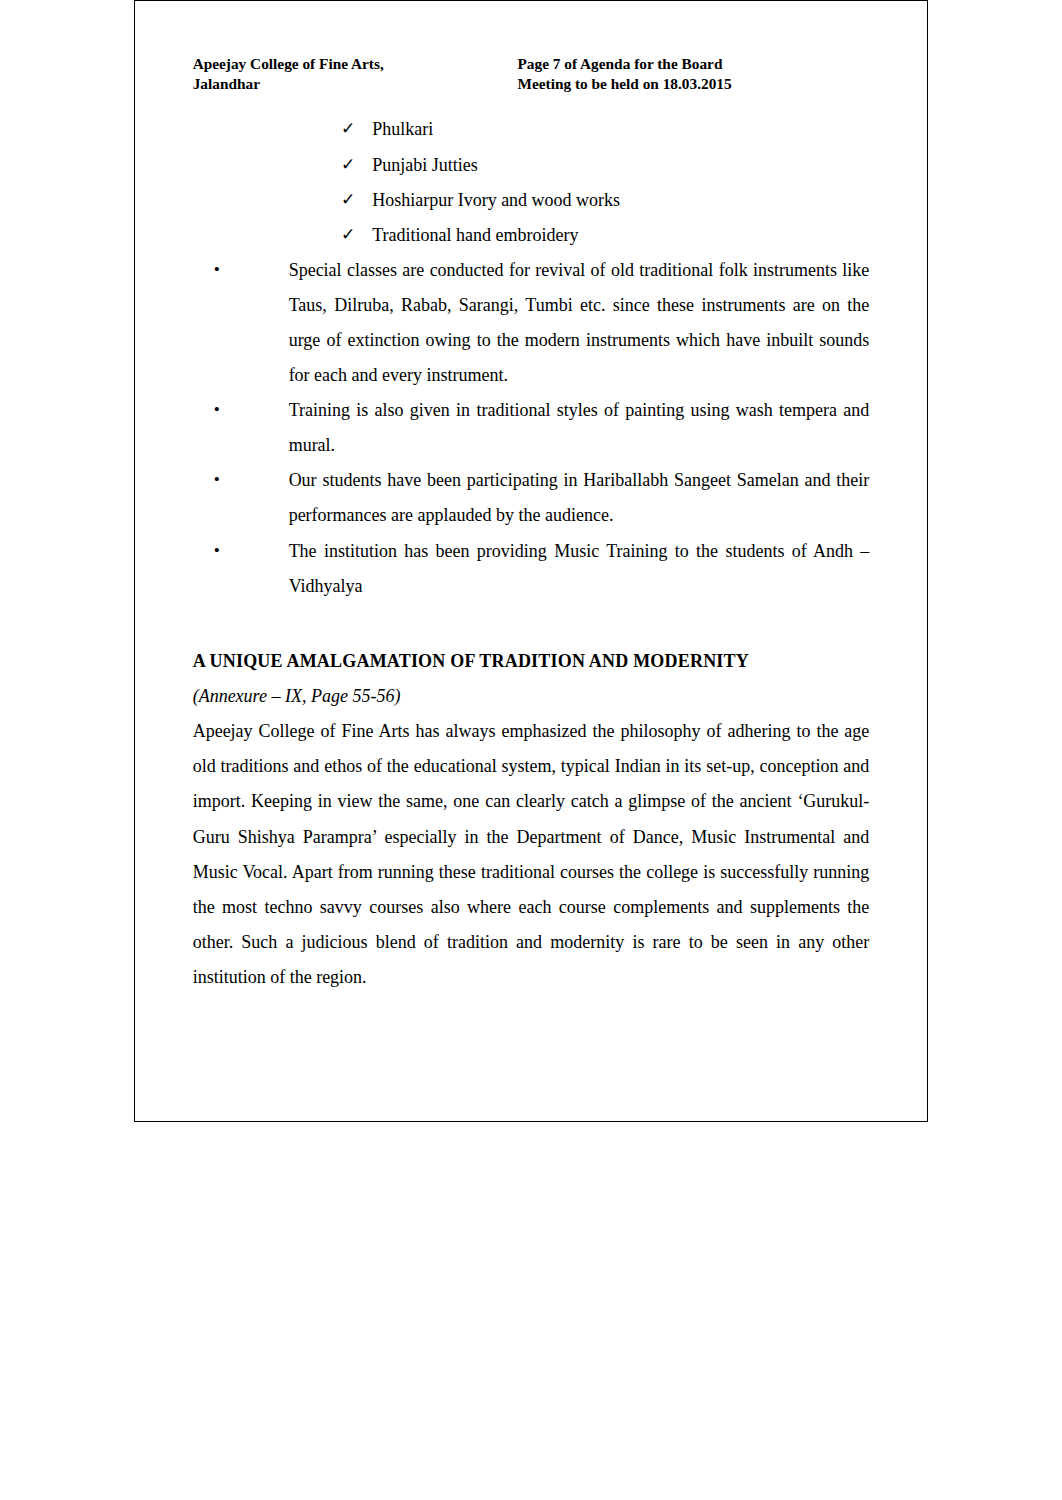Apeejay College of Fine Arts,
Jalandhar
Page 7 of Agenda for the Board
Meeting to be held on 18.03.2015
Phulkari
Punjabi Jutties
Hoshiarpur Ivory and wood works
Traditional hand embroidery
Special classes are conducted for revival of old traditional folk instruments like Taus, Dilruba, Rabab, Sarangi, Tumbi etc. since these instruments are on the urge of extinction owing to the modern instruments which have inbuilt sounds for each and every instrument.
Training is also given in traditional styles of painting using wash tempera and mural.
Our students have been participating in Hariballabh Sangeet Samelan and their performances are applauded by the audience.
The institution has been providing Music Training to the students of Andh – Vidhyalya
A UNIQUE AMALGAMATION OF TRADITION AND MODERNITY
(Annexure – IX, Page 55-56)
Apeejay College of Fine Arts has always emphasized the philosophy of adhering to the age old traditions and ethos of the educational system, typical Indian in its set-up, conception and import. Keeping in view the same, one can clearly catch a glimpse of the ancient ‘Gurukul- Guru Shishya Parampra’ especially in the Department of Dance, Music Instrumental and Music Vocal. Apart from running these traditional courses the college is successfully running the most techno savvy courses also where each course complements and supplements the other. Such a judicious blend of tradition and modernity is rare to be seen in any other institution of the region.